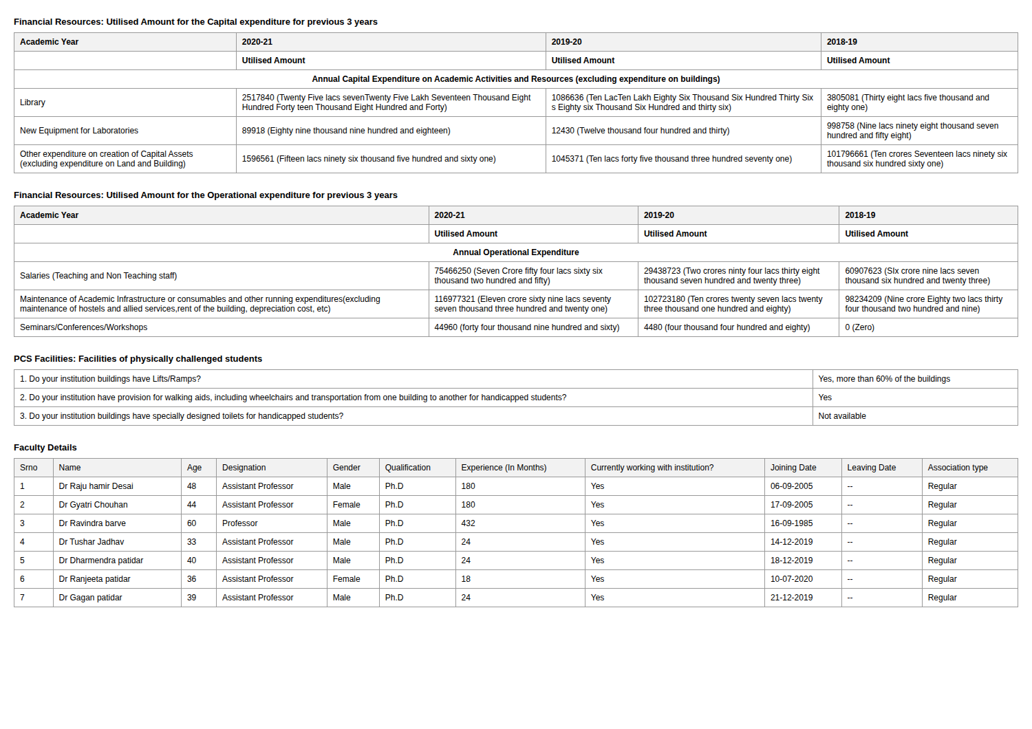Financial Resources: Utilised Amount for the Capital expenditure for previous 3 years
| Academic Year | 2020-21 | 2019-20 | 2018-19 |
| --- | --- | --- | --- |
| | Utilised Amount | Utilised Amount | Utilised Amount |
| Annual Capital Expenditure on Academic Activities and Resources (excluding expenditure on buildings) |
| Library | 2517840 (Twenty Five lacs sevenTwenty Five Lakh Seventeen Thousand Eight Hundred Forty teen Thousand Eight Hundred and Forty) | 1086636 (Ten LacTen Lakh Eighty Six Thousand Six Hundred Thirty Six s Eighty six Thousand Six Hundred and thirty six) | 3805081 (Thirty eight lacs five thousand and eighty one) |
| New Equipment for Laboratories | 89918 (Eighty nine thousand nine hundred and eighteen) | 12430 (Twelve thousand four hundred and thirty) | 998758 (Nine lacs ninety eight thousand seven hundred and fifty eight) |
| Other expenditure on creation of Capital Assets (excluding expenditure on Land and Building) | 1596561 (Fifteen lacs ninety six thousand five hundred and sixty one) | 1045371 (Ten lacs forty five thousand three hundred seventy one) | 101796661 (Ten crores Seventeen lacs ninety six thousand six hundred sixty one) |
Financial Resources: Utilised Amount for the Operational expenditure for previous 3 years
| Academic Year | 2020-21 | 2019-20 | 2018-19 |
| --- | --- | --- | --- |
| | Utilised Amount | Utilised Amount | Utilised Amount |
| Annual Operational Expenditure |
| Salaries (Teaching and Non Teaching staff) | 75466250 (Seven Crore fifty four lacs sixty six thousand two hundred and fifty) | 29438723 (Two crores ninty four lacs thirty eight thousand seven hundred and twenty three) | 60907623 (SIx crore nine lacs seven thousand six hundred and twenty three) |
| Maintenance of Academic Infrastructure or consumables and other running expenditures(excluding maintenance of hostels and allied services,rent of the building, depreciation cost, etc) | 116977321 (Eleven crore sixty nine lacs seventy seven thousand three hundred and twenty one) | 102723180 (Ten crores twenty seven lacs twenty three thousand one hundred and eighty) | 98234209 (Nine crore Eighty two lacs thirty four thousand two hundred and nine) |
| Seminars/Conferences/Workshops | 44960 (forty four thousand nine hundred and sixty) | 4480 (four thousand four hundred and eighty) | 0 (Zero) |
PCS Facilities: Facilities of physically challenged students
| 1. Do your institution buildings have Lifts/Ramps? | Yes, more than 60% of the buildings |
| 2. Do your institution have provision for walking aids, including wheelchairs and transportation from one building to another for handicapped students? | Yes |
| 3. Do your institution buildings have specially designed toilets for handicapped students? | Not available |
Faculty Details
| Srno | Name | Age | Designation | Gender | Qualification | Experience (In Months) | Currently working with institution? | Joining Date | Leaving Date | Association type |
| --- | --- | --- | --- | --- | --- | --- | --- | --- | --- | --- |
| 1 | Dr Raju hamir Desai | 48 | Assistant Professor | Male | Ph.D | 180 | Yes | 06-09-2005 | -- | Regular |
| 2 | Dr Gyatri Chouhan | 44 | Assistant Professor | Female | Ph.D | 180 | Yes | 17-09-2005 | -- | Regular |
| 3 | Dr Ravindra barve | 60 | Professor | Male | Ph.D | 432 | Yes | 16-09-1985 | -- | Regular |
| 4 | Dr Tushar Jadhav | 33 | Assistant Professor | Male | Ph.D | 24 | Yes | 14-12-2019 | -- | Regular |
| 5 | Dr Dharmendra patidar | 40 | Assistant Professor | Male | Ph.D | 24 | Yes | 18-12-2019 | -- | Regular |
| 6 | Dr Ranjeeta patidar | 36 | Assistant Professor | Female | Ph.D | 18 | Yes | 10-07-2020 | -- | Regular |
| 7 | Dr Gagan patidar | 39 | Assistant Professor | Male | Ph.D | 24 | Yes | 21-12-2019 | -- | Regular |